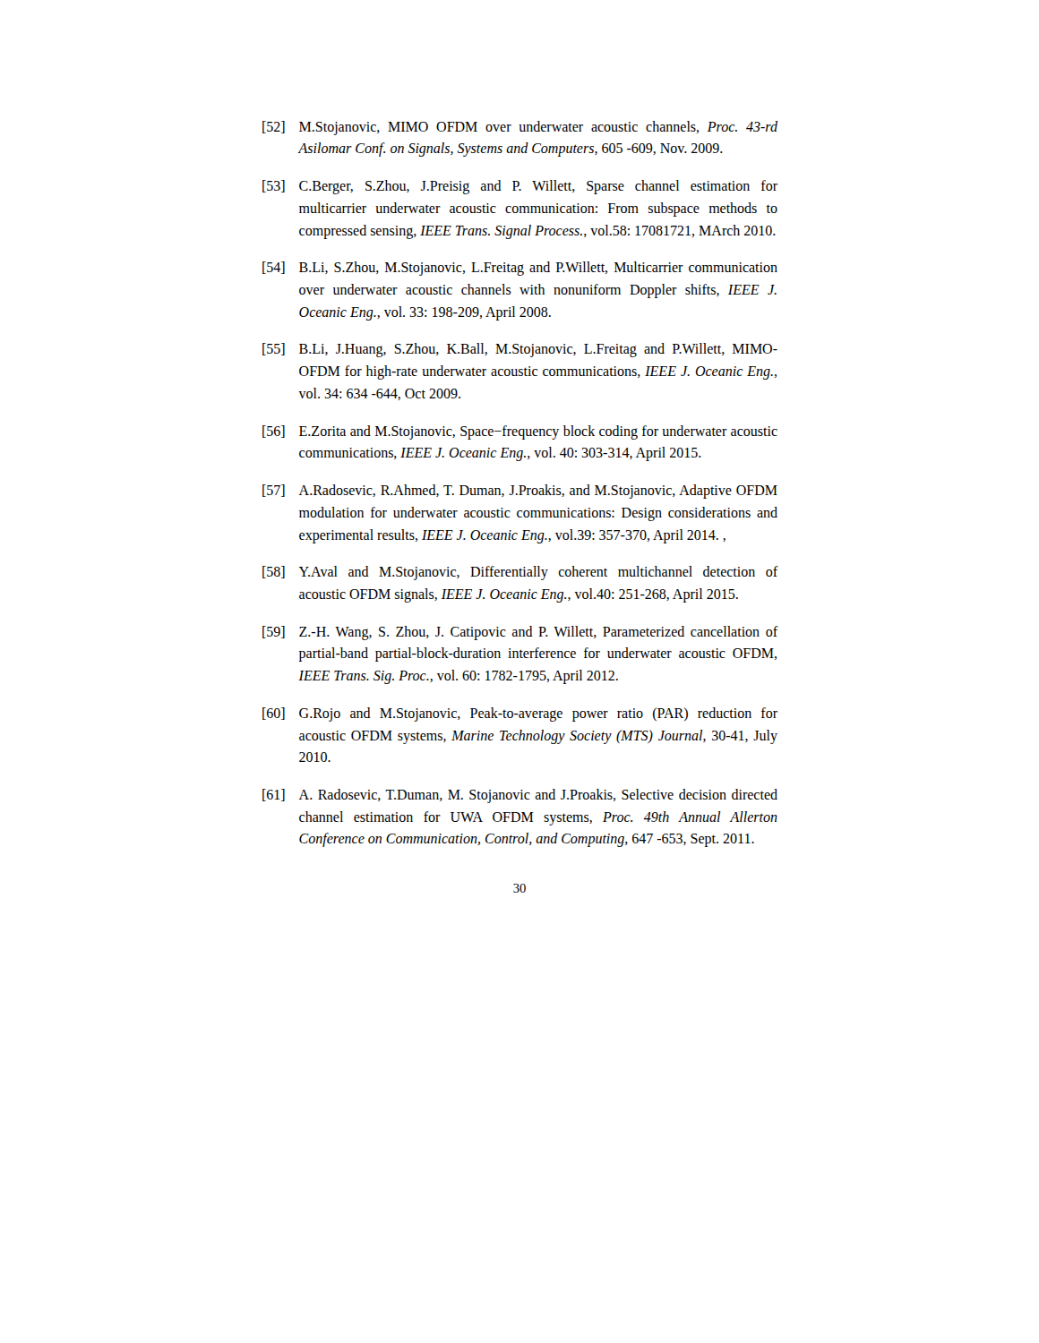[52] M.Stojanovic, MIMO OFDM over underwater acoustic channels, Proc. 43-rd Asilomar Conf. on Signals, Systems and Computers, 605 -609, Nov. 2009.
[53] C.Berger, S.Zhou, J.Preisig and P. Willett, Sparse channel estimation for multicarrier underwater acoustic communication: From subspace methods to compressed sensing, IEEE Trans. Signal Process., vol.58: 17081721, MArch 2010.
[54] B.Li, S.Zhou, M.Stojanovic, L.Freitag and P.Willett, Multicarrier communication over underwater acoustic channels with nonuniform Doppler shifts, IEEE J. Oceanic Eng., vol. 33: 198-209, April 2008.
[55] B.Li, J.Huang, S.Zhou, K.Ball, M.Stojanovic, L.Freitag and P.Willett, MIMO-OFDM for high-rate underwater acoustic communications, IEEE J. Oceanic Eng., vol. 34: 634 -644, Oct 2009.
[56] E.Zorita and M.Stojanovic, Space−frequency block coding for underwater acoustic communications, IEEE J. Oceanic Eng., vol. 40: 303-314, April 2015.
[57] A.Radosevic, R.Ahmed, T. Duman, J.Proakis, and M.Stojanovic, Adaptive OFDM modulation for underwater acoustic communications: Design considerations and experimental results, IEEE J. Oceanic Eng., vol.39: 357-370, April 2014. ,
[58] Y.Aval and M.Stojanovic, Differentially coherent multichannel detection of acoustic OFDM signals, IEEE J. Oceanic Eng., vol.40: 251-268, April 2015.
[59] Z.-H. Wang, S. Zhou, J. Catipovic and P. Willett, Parameterized cancellation of partial-band partial-block-duration interference for underwater acoustic OFDM, IEEE Trans. Sig. Proc., vol. 60: 1782-1795, April 2012.
[60] G.Rojo and M.Stojanovic, Peak-to-average power ratio (PAR) reduction for acoustic OFDM systems, Marine Technology Society (MTS) Journal, 30-41, July 2010.
[61] A. Radosevic, T.Duman, M. Stojanovic and J.Proakis, Selective decision directed channel estimation for UWA OFDM systems, Proc. 49th Annual Allerton Conference on Communication, Control, and Computing, 647 -653, Sept. 2011.
30